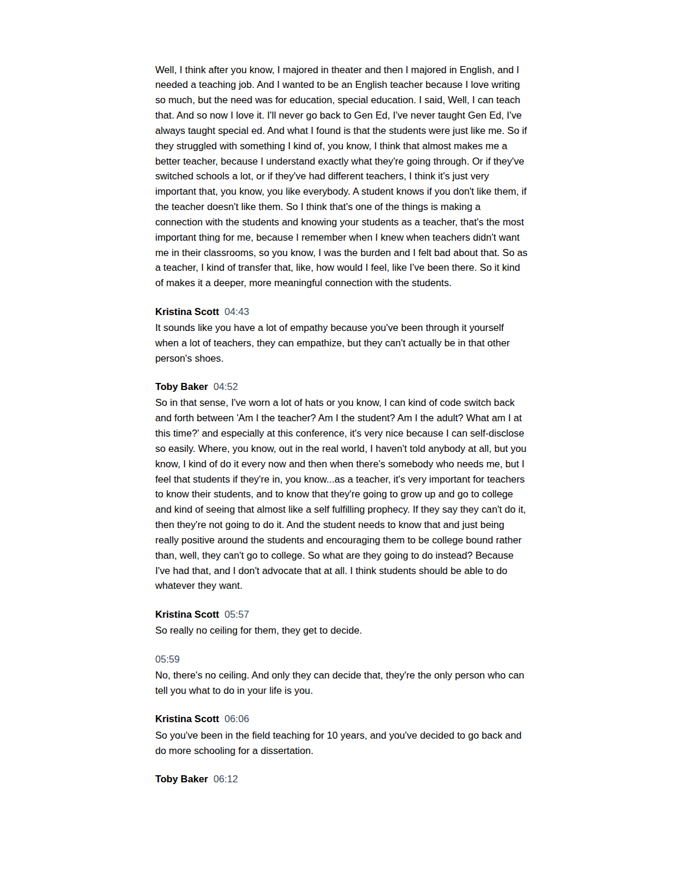Well, I think after you know, I majored in theater and then I majored in English, and I needed a teaching job. And I wanted to be an English teacher because I love writing so much, but the need was for education, special education. I said, Well, I can teach that. And so now I love it. I'll never go back to Gen Ed, I've never taught Gen Ed, I've always taught special ed. And what I found is that the students were just like me. So if they struggled with something I kind of, you know, I think that almost makes me a better teacher, because I understand exactly what they're going through. Or if they've switched schools a lot, or if they've had different teachers, I think it's just very important that, you know, you like everybody. A student knows if you don't like them, if the teacher doesn't like them. So I think that's one of the things is making a connection with the students and knowing your students as a teacher, that's the most important thing for me, because I remember when I knew when teachers didn't want me in their classrooms, so you know, I was the burden and I felt bad about that. So as a teacher, I kind of transfer that, like, how would I feel, like I've been there. So it kind of makes it a deeper, more meaningful connection with the students.
Kristina Scott 04:43
It sounds like you have a lot of empathy because you've been through it yourself when a lot of teachers, they can empathize, but they can't actually be in that other person's shoes.
Toby Baker 04:52
So in that sense, I've worn a lot of hats or you know, I can kind of code switch back and forth between 'Am I the teacher? Am I the student? Am I the adult? What am I at this time?' and especially at this conference, it's very nice because I can self-disclose so easily. Where, you know, out in the real world, I haven't told anybody at all, but you know, I kind of do it every now and then when there's somebody who needs me, but I feel that students if they're in, you know...as a teacher, it's very important for teachers to know their students, and to know that they're going to grow up and go to college and kind of seeing that almost like a self fulfilling prophecy. If they say they can't do it, then they're not going to do it. And the student needs to know that and just being really positive around the students and encouraging them to be college bound rather than, well, they can't go to college. So what are they going to do instead? Because I've had that, and I don't advocate that at all. I think students should be able to do whatever they want.
Kristina Scott 05:57
So really no ceiling for them, they get to decide.
05:59
No, there's no ceiling. And only they can decide that, they're the only person who can tell you what to do in your life is you.
Kristina Scott 06:06
So you've been in the field teaching for 10 years, and you've decided to go back and do more schooling for a dissertation.
Toby Baker 06:12